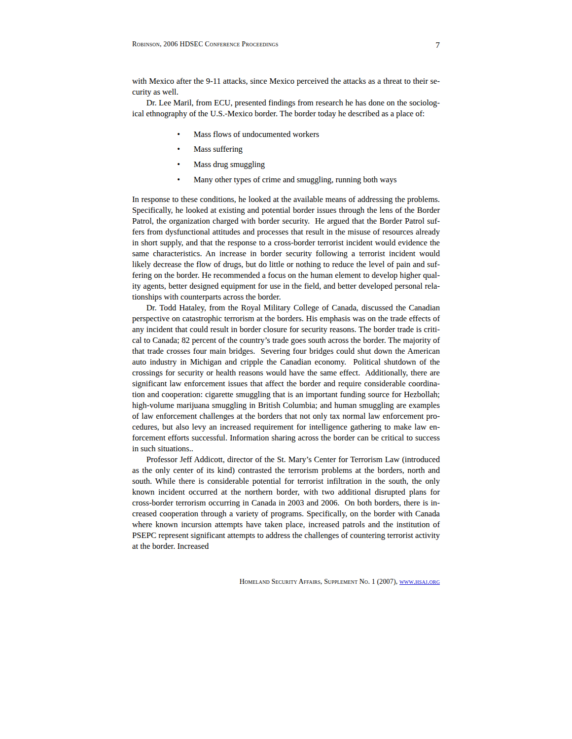Robinson, 2006 HDSEC Conference Proceedings
7
with Mexico after the 9-11 attacks, since Mexico perceived the attacks as a threat to their security as well.
Dr. Lee Maril, from ECU, presented findings from research he has done on the sociological ethnography of the U.S.-Mexico border. The border today he described as a place of:
Mass flows of undocumented workers
Mass suffering
Mass drug smuggling
Many other types of crime and smuggling, running both ways
In response to these conditions, he looked at the available means of addressing the problems. Specifically, he looked at existing and potential border issues through the lens of the Border Patrol, the organization charged with border security. He argued that the Border Patrol suffers from dysfunctional attitudes and processes that result in the misuse of resources already in short supply, and that the response to a cross-border terrorist incident would evidence the same characteristics. An increase in border security following a terrorist incident would likely decrease the flow of drugs, but do little or nothing to reduce the level of pain and suffering on the border. He recommended a focus on the human element to develop higher quality agents, better designed equipment for use in the field, and better developed personal relationships with counterparts across the border.
Dr. Todd Hataley, from the Royal Military College of Canada, discussed the Canadian perspective on catastrophic terrorism at the borders. His emphasis was on the trade effects of any incident that could result in border closure for security reasons. The border trade is critical to Canada; 82 percent of the country’s trade goes south across the border. The majority of that trade crosses four main bridges. Severing four bridges could shut down the American auto industry in Michigan and cripple the Canadian economy. Political shutdown of the crossings for security or health reasons would have the same effect. Additionally, there are significant law enforcement issues that affect the border and require considerable coordination and cooperation: cigarette smuggling that is an important funding source for Hezbollah; high-volume marijuana smuggling in British Columbia; and human smuggling are examples of law enforcement challenges at the borders that not only tax normal law enforcement procedures, but also levy an increased requirement for intelligence gathering to make law enforcement efforts successful. Information sharing across the border can be critical to success in such situations..
Professor Jeff Addicott, director of the St. Mary’s Center for Terrorism Law (introduced as the only center of its kind) contrasted the terrorism problems at the borders, north and south. While there is considerable potential for terrorist infiltration in the south, the only known incident occurred at the northern border, with two additional disrupted plans for cross-border terrorism occurring in Canada in 2003 and 2006. On both borders, there is increased cooperation through a variety of programs. Specifically, on the border with Canada where known incursion attempts have taken place, increased patrols and the institution of PSEPC represent significant attempts to address the challenges of countering terrorist activity at the border. Increased
Homeland Security Affairs, Supplement No. 1 (2007), www.hsaj.org